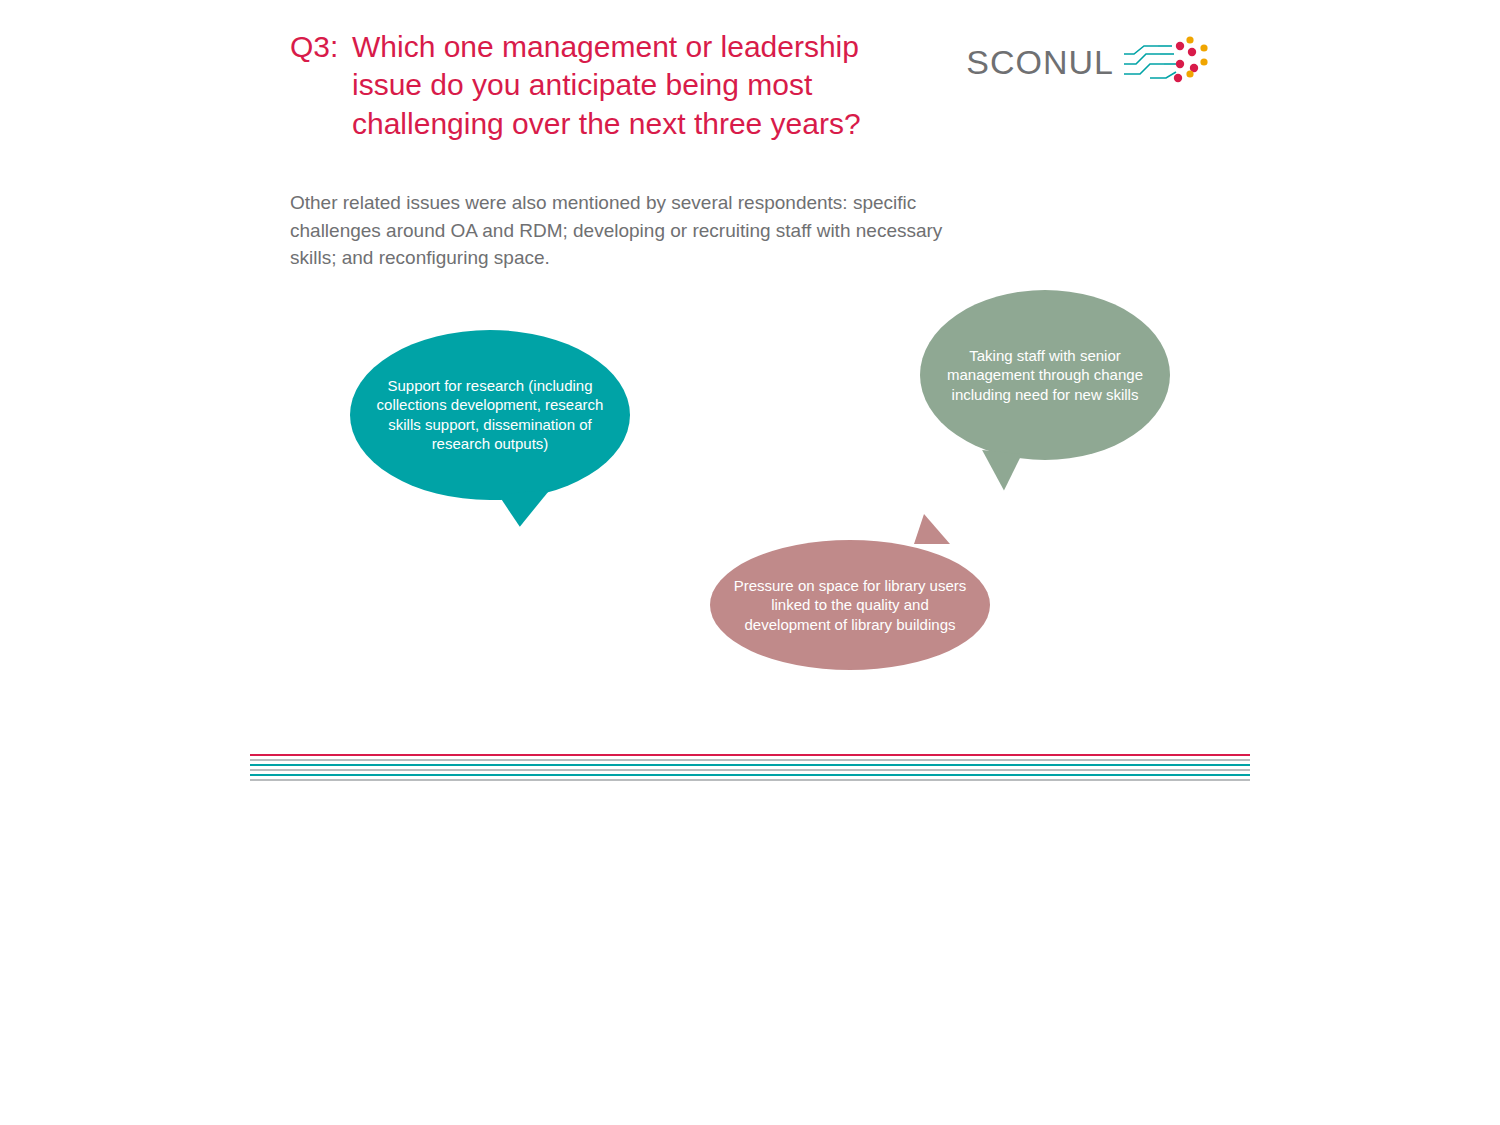Q3: Which one management or leadership issue do you anticipate being most challenging over the next three years?
SCONUL
Other related issues were also mentioned by several respondents: specific challenges around OA and RDM; developing or recruiting staff with necessary skills; and reconfiguring space.
Support for research (including collections development, research skills support, dissemination of research outputs)
Taking staff with senior management through change including need for new skills
Pressure on space for library users linked to the quality and development of library buildings